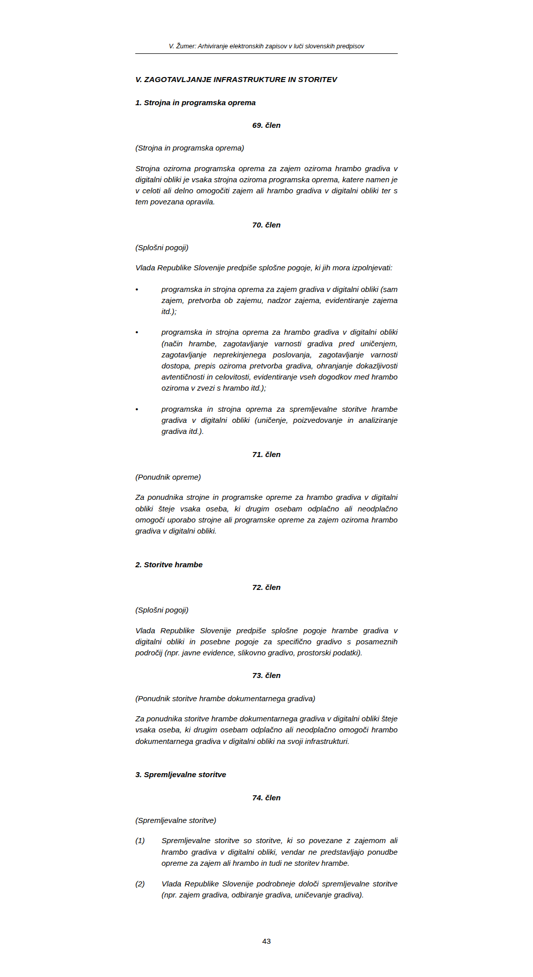V. Žumer: Arhiviranje elektronskih zapisov v luči slovenskih predpisov
V. ZAGOTAVLJANJE INFRASTRUKTURE IN STORITEV
1. Strojna in programska oprema
69. člen
(Strojna in programska oprema)
Strojna oziroma programska oprema za zajem oziroma hrambo gradiva v digitalni obliki je vsaka strojna oziroma programska oprema, katere namen je v celoti ali delno omogočiti zajem ali hrambo gradiva v digitalni obliki ter s tem povezana opravila.
70. člen
(Splošni pogoji)
Vlada Republike Slovenije predpiše splošne pogoje, ki jih mora izpolnjevati:
programska in strojna oprema za zajem gradiva v digitalni obliki (sam zajem, pretvorba ob zajemu, nadzor zajema, evidentiranje zajema itd.);
programska in strojna oprema za hrambo gradiva v digitalni obliki (način hrambe, zagotavljanje varnosti gradiva pred uničenjem, zagotavljanje neprekinjenega poslovanja, zagotavljanje varnosti dostopa, prepis oziroma pretvorba gradiva, ohranjanje dokazljivosti avtentičnosti in celovitosti, evidentiranje vseh dogodkov med hrambo oziroma v zvezi s hrambo itd.);
programska in strojna oprema za spremljevalne storitve hrambe gradiva v digitalni obliki (uničenje, poizvedovanje in analiziranje gradiva itd.).
71. člen
(Ponudnik opreme)
Za ponudnika strojne in programske opreme za hrambo gradiva v digitalni obliki šteje vsaka oseba, ki drugim osebam odplačno ali neodplačno omogoči uporabo strojne ali programske opreme za zajem oziroma hrambo gradiva v digitalni obliki.
2. Storitve hrambe
72. člen
(Splošni pogoji)
Vlada Republike Slovenije predpiše splošne pogoje hrambe gradiva v digitalni obliki in posebne pogoje za specifično gradivo s posameznih področij (npr. javne evidence, slikovno gradivo, prostorski podatki).
73. člen
(Ponudnik storitve hrambe dokumentarnega gradiva)
Za ponudnika storitve hrambe dokumentarnega gradiva v digitalni obliki šteje vsaka oseba, ki drugim osebam odplačno ali neodplačno omogoči hrambo dokumentarnega gradiva v digitalni obliki na svoji infrastrukturi.
3. Spremljevalne storitve
74. člen
(Spremljevalne storitve)
Spremljevalne storitve so storitve, ki so povezane z zajemom ali hrambo gradiva v digitalni obliki, vendar ne predstavljajo ponudbe opreme za zajem ali hrambo in tudi ne storitev hrambe.
Vlada Republike Slovenije podrobneje določi spremljevalne storitve (npr. zajem gradiva, odbiranje gradiva, uničevanje gradiva).
43